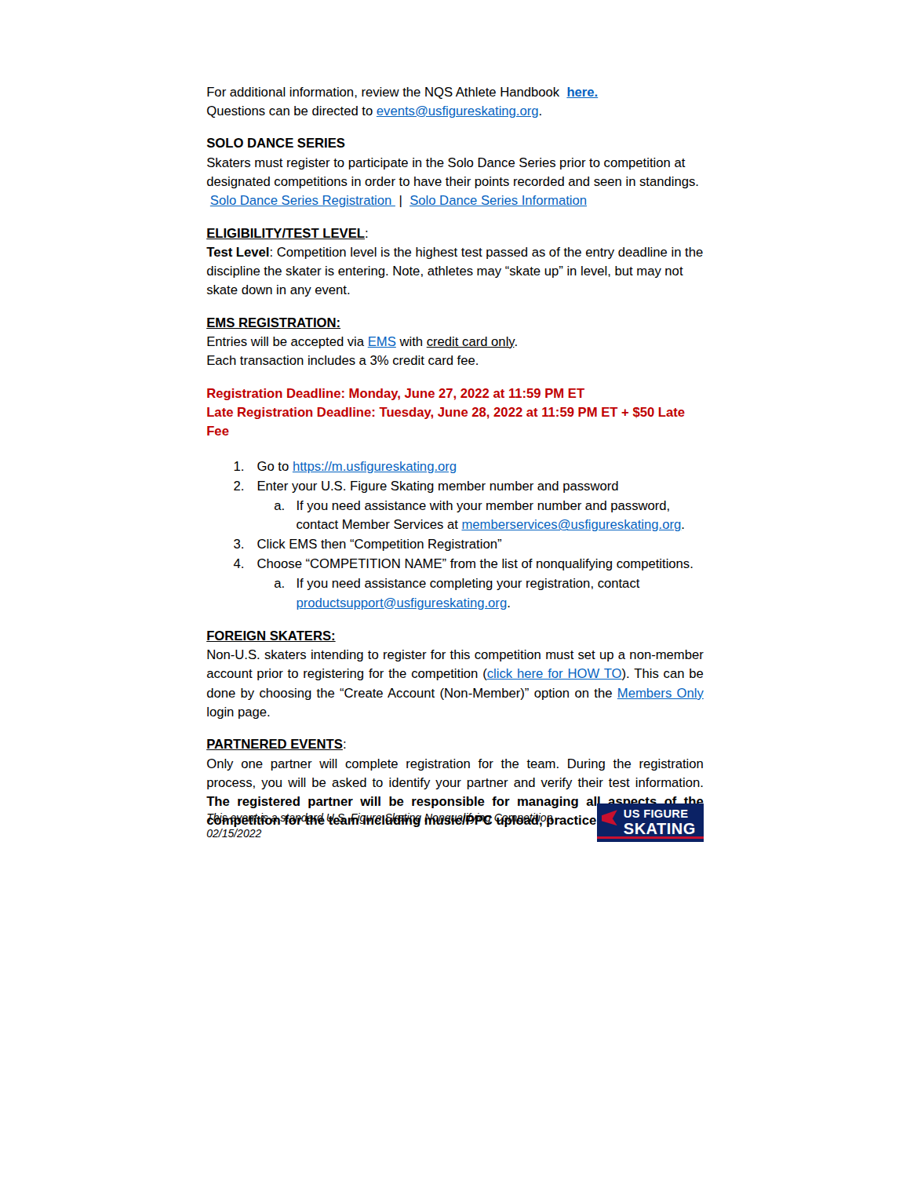For additional information, review the NQS Athlete Handbook here.
Questions can be directed to events@usfigureskating.org.
SOLO DANCE SERIES
Skaters must register to participate in the Solo Dance Series prior to competition at designated competitions in order to have their points recorded and seen in standings.
Solo Dance Series Registration | Solo Dance Series Information
ELIGIBILITY/TEST LEVEL:
Test Level: Competition level is the highest test passed as of the entry deadline in the discipline the skater is entering. Note, athletes may “skate up” in level, but may not skate down in any event.
EMS REGISTRATION:
Entries will be accepted via EMS with credit card only.
Each transaction includes a 3% credit card fee.
Registration Deadline: Monday, June 27, 2022 at 11:59 PM ET
Late Registration Deadline: Tuesday, June 28, 2022 at 11:59 PM ET + $50 Late Fee
Go to https://m.usfigureskating.org
Enter your U.S. Figure Skating member number and password
If you need assistance with your member number and password, contact Member Services at memberservices@usfigureskating.org.
Click EMS then “Competition Registration”
Choose “COMPETITION NAME” from the list of nonqualifying competitions.
If you need assistance completing your registration, contact productsupport@usfigureskating.org.
FOREIGN SKATERS:
Non-U.S. skaters intending to register for this competition must set up a non-member account prior to registering for the competition (click here for HOW TO). This can be done by choosing the “Create Account (Non-Member)” option on the Members Only login page.
PARTNERED EVENTS:
Only one partner will complete registration for the team. During the registration process, you will be asked to identify your partner and verify their test information. The registered partner will be responsible for managing all aspects of the competition for the team including music/PPC upload, practice ice sales, etc.
This event is a standard U.S. Figure Skating Nonqualifying Competition – 02/15/2022
US FIGURE SKATING